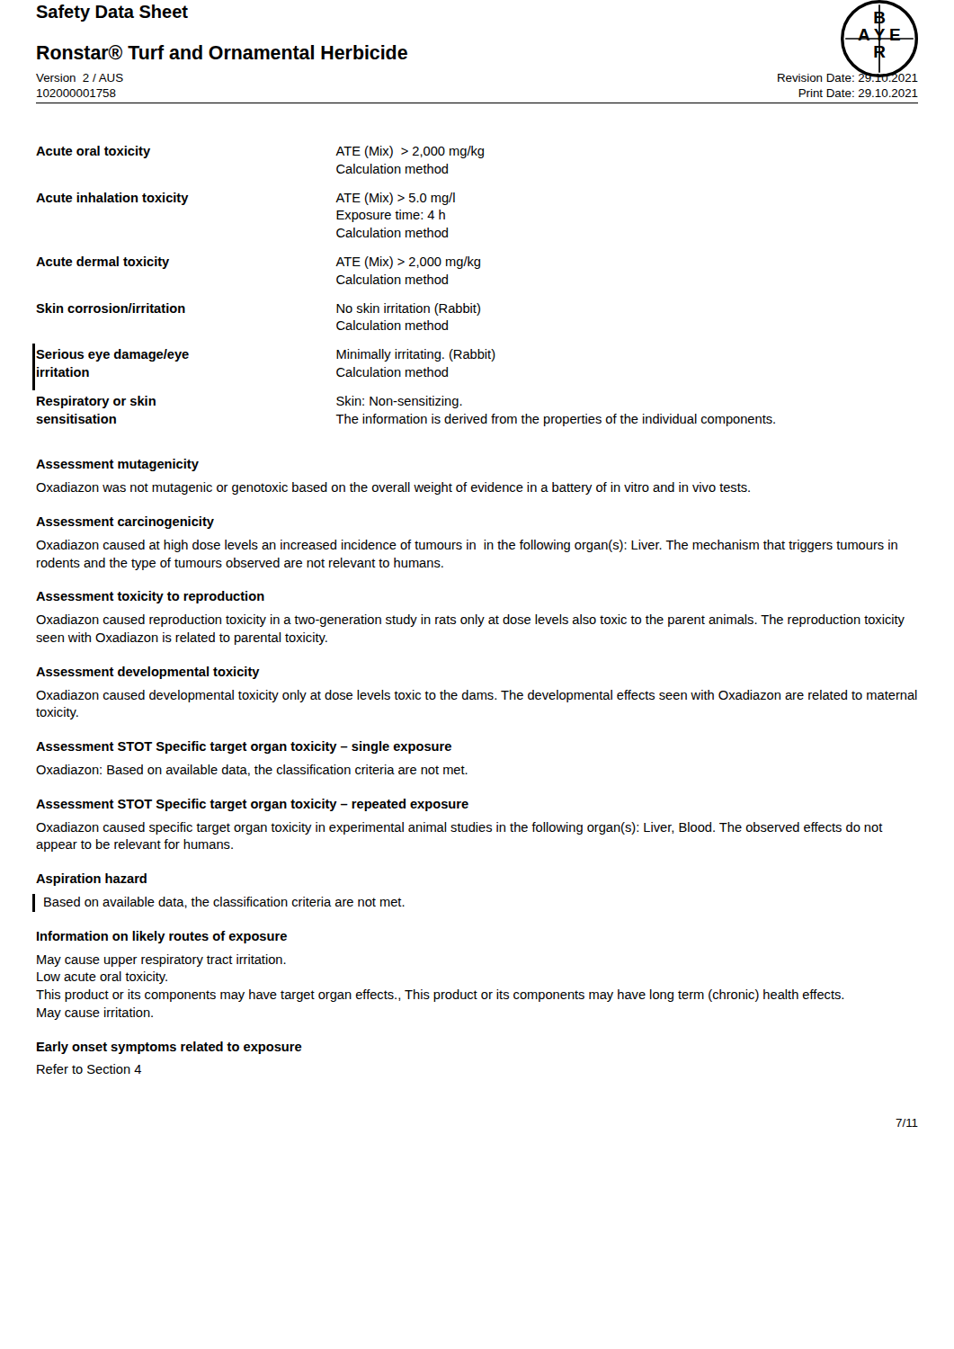B A Y E R
Safety Data Sheet
Ronstar® Turf and Ornamental Herbicide
Version 2 / AUS
102000001758
Revision Date: 29.10.2021
Print Date: 29.10.2021
| Acute oral toxicity | ATE (Mix) > 2,000 mg/kg Calculation method |
| Acute inhalation toxicity | ATE (Mix) > 5.0 mg/l Exposure time: 4 h Calculation method |
| Acute dermal toxicity | ATE (Mix) > 2,000 mg/kg Calculation method |
| Skin corrosion/irritation | No skin irritation (Rabbit) Calculation method |
| Serious eye damage/eye irritation | Minimally irritating. (Rabbit) Calculation method |
| Respiratory or skin sensitisation | Skin: Non-sensitizing. The information is derived from the properties of the individual components. |
Assessment mutagenicity
Oxadiazon was not mutagenic or genotoxic based on the overall weight of evidence in a battery of in vitro and in vivo tests.
Assessment carcinogenicity
Oxadiazon caused at high dose levels an increased incidence of tumours in in the following organ(s): Liver. The mechanism that triggers tumours in rodents and the type of tumours observed are not relevant to humans.
Assessment toxicity to reproduction
Oxadiazon caused reproduction toxicity in a two-generation study in rats only at dose levels also toxic to the parent animals. The reproduction toxicity seen with Oxadiazon is related to parental toxicity.
Assessment developmental toxicity
Oxadiazon caused developmental toxicity only at dose levels toxic to the dams. The developmental effects seen with Oxadiazon are related to maternal toxicity.
Assessment STOT Specific target organ toxicity – single exposure
Oxadiazon: Based on available data, the classification criteria are not met.
Assessment STOT Specific target organ toxicity – repeated exposure
Oxadiazon caused specific target organ toxicity in experimental animal studies in the following organ(s): Liver, Blood. The observed effects do not appear to be relevant for humans.
Aspiration hazard
Based on available data, the classification criteria are not met.
Information on likely routes of exposure
May cause upper respiratory tract irritation.
Low acute oral toxicity.
This product or its components may have target organ effects., This product or its components may have long term (chronic) health effects.
May cause irritation.
Early onset symptoms related to exposure
Refer to Section 4
7/11